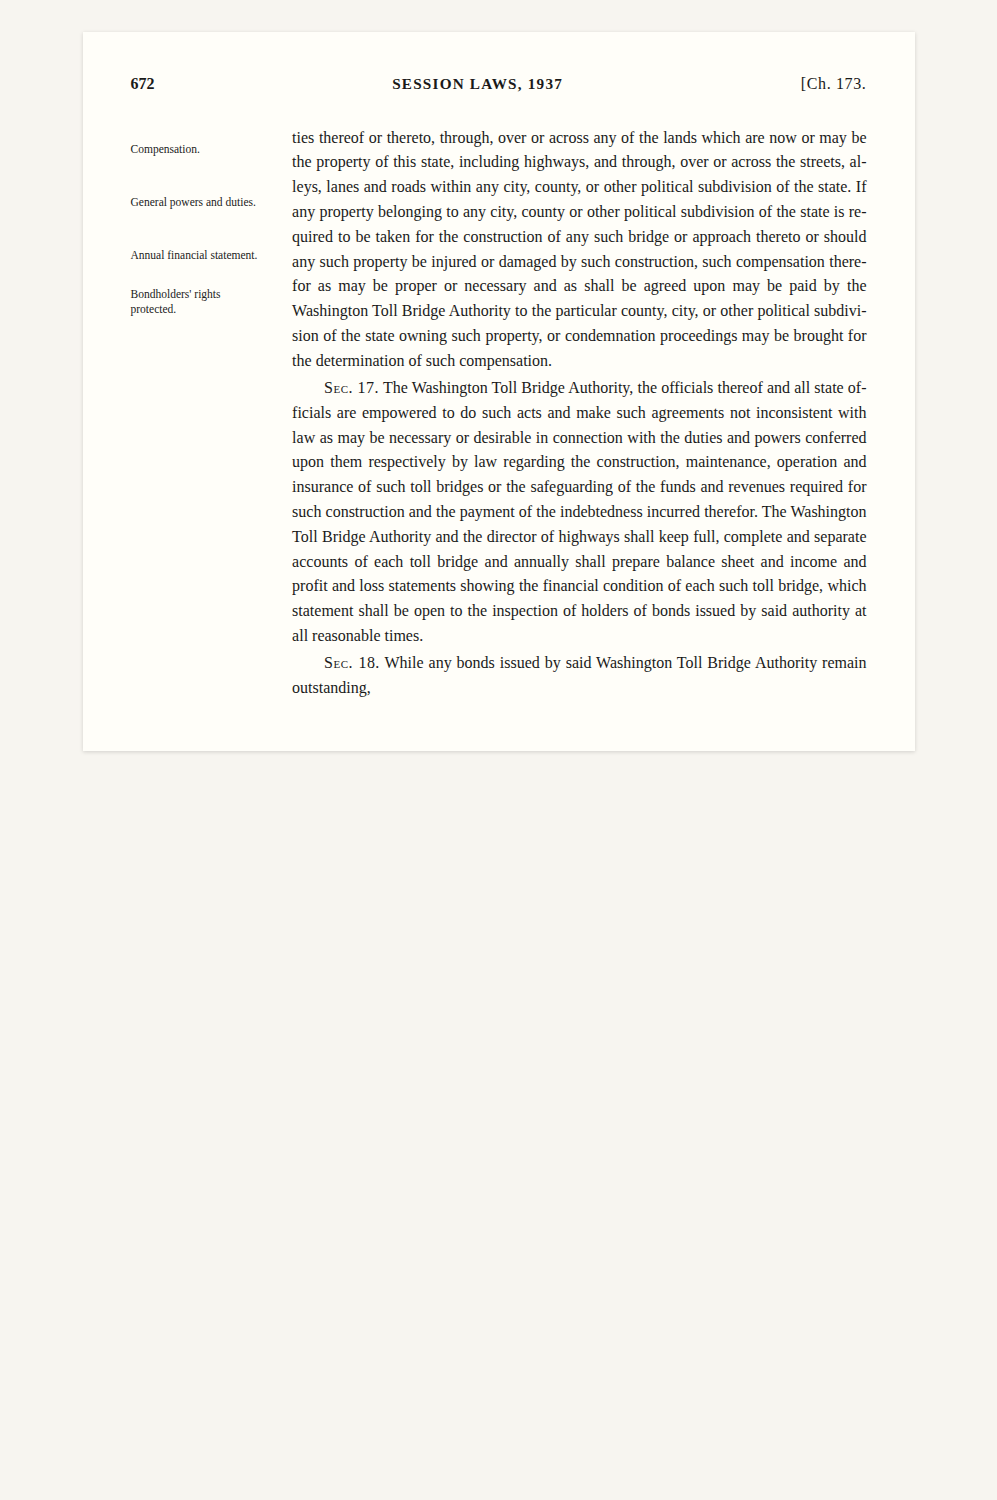672 Session Laws, 1937 [Ch. 173.
Compensation.
General powers and duties.
Annual financial statement.
Bondholders' rights protected.
ties thereof or thereto, through, over or across any of the lands which are now or may be the property of this state, including highways, and through, over or across the streets, alleys, lanes and roads within any city, county, or other political subdivision of the state. If any property belonging to any city, county or other political subdivision of the state is required to be taken for the construction of any such bridge or approach thereto or should any such property be injured or damaged by such construction, such compensation therefor as may be proper or necessary and as shall be agreed upon may be paid by the Washington Toll Bridge Authority to the particular county, city, or other political subdivision of the state owning such property, or condemnation proceedings may be brought for the determination of such compensation.
Sec. 17. The Washington Toll Bridge Authority, the officials thereof and all state officials are empowered to do such acts and make such agreements not inconsistent with law as may be necessary or desirable in connection with the duties and powers conferred upon them respectively by law regarding the construction, maintenance, operation and insurance of such toll bridges or the safeguarding of the funds and revenues required for such construction and the payment of the indebtedness incurred therefor. The Washington Toll Bridge Authority and the director of highways shall keep full, complete and separate accounts of each toll bridge and annually shall prepare balance sheet and income and profit and loss statements showing the financial condition of each such toll bridge, which statement shall be open to the inspection of holders of bonds issued by said authority at all reasonable times.
Sec. 18. While any bonds issued by said Washington Toll Bridge Authority remain outstanding,